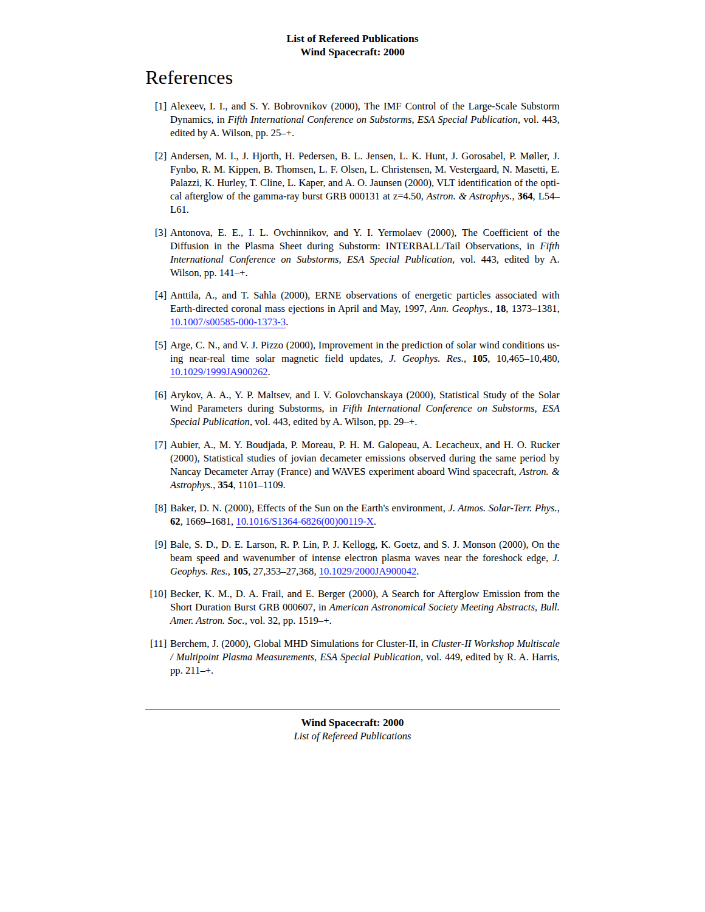List of Refereed Publications Wind Spacecraft: 2000
References
[1] Alexeev, I. I., and S. Y. Bobrovnikov (2000), The IMF Control of the Large-Scale Substorm Dynamics, in Fifth International Conference on Substorms, ESA Special Publication, vol. 443, edited by A. Wilson, pp. 25–+.
[2] Andersen, M. I., J. Hjorth, H. Pedersen, B. L. Jensen, L. K. Hunt, J. Gorosabel, P. Møller, J. Fynbo, R. M. Kippen, B. Thomsen, L. F. Olsen, L. Christensen, M. Vestergaard, N. Masetti, E. Palazzi, K. Hurley, T. Cline, L. Kaper, and A. O. Jaunsen (2000), VLT identification of the optical afterglow of the gamma-ray burst GRB 000131 at z=4.50, Astron. & Astrophys., 364, L54–L61.
[3] Antonova, E. E., I. L. Ovchinnikov, and Y. I. Yermolaev (2000), The Coefficient of the Diffusion in the Plasma Sheet during Substorm: INTERBALL/Tail Observations, in Fifth International Conference on Substorms, ESA Special Publication, vol. 443, edited by A. Wilson, pp. 141–+.
[4] Anttila, A., and T. Sahla (2000), ERNE observations of energetic particles associated with Earth-directed coronal mass ejections in April and May, 1997, Ann. Geophys., 18, 1373–1381, 10.1007/s00585-000-1373-3.
[5] Arge, C. N., and V. J. Pizzo (2000), Improvement in the prediction of solar wind conditions using near-real time solar magnetic field updates, J. Geophys. Res., 105, 10,465–10,480, 10.1029/1999JA900262.
[6] Arykov, A. A., Y. P. Maltsev, and I. V. Golovchanskaya (2000), Statistical Study of the Solar Wind Parameters during Substorms, in Fifth International Conference on Substorms, ESA Special Publication, vol. 443, edited by A. Wilson, pp. 29–+.
[7] Aubier, A., M. Y. Boudjada, P. Moreau, P. H. M. Galopeau, A. Lecacheux, and H. O. Rucker (2000), Statistical studies of jovian decameter emissions observed during the same period by Nancay Decameter Array (France) and WAVES experiment aboard Wind spacecraft, Astron. & Astrophys., 354, 1101–1109.
[8] Baker, D. N. (2000), Effects of the Sun on the Earth's environment, J. Atmos. Solar-Terr. Phys., 62, 1669–1681, 10.1016/S1364-6826(00)00119-X.
[9] Bale, S. D., D. E. Larson, R. P. Lin, P. J. Kellogg, K. Goetz, and S. J. Monson (2000), On the beam speed and wavenumber of intense electron plasma waves near the foreshock edge, J. Geophys. Res., 105, 27,353–27,368, 10.1029/2000JA900042.
[10] Becker, K. M., D. A. Frail, and E. Berger (2000), A Search for Afterglow Emission from the Short Duration Burst GRB 000607, in American Astronomical Society Meeting Abstracts, Bull. Amer. Astron. Soc., vol. 32, pp. 1519–+.
[11] Berchem, J. (2000), Global MHD Simulations for Cluster-II, in Cluster-II Workshop Multiscale / Multipoint Plasma Measurements, ESA Special Publication, vol. 449, edited by R. A. Harris, pp. 211–+.
Wind Spacecraft: 2000 List of Refereed Publications